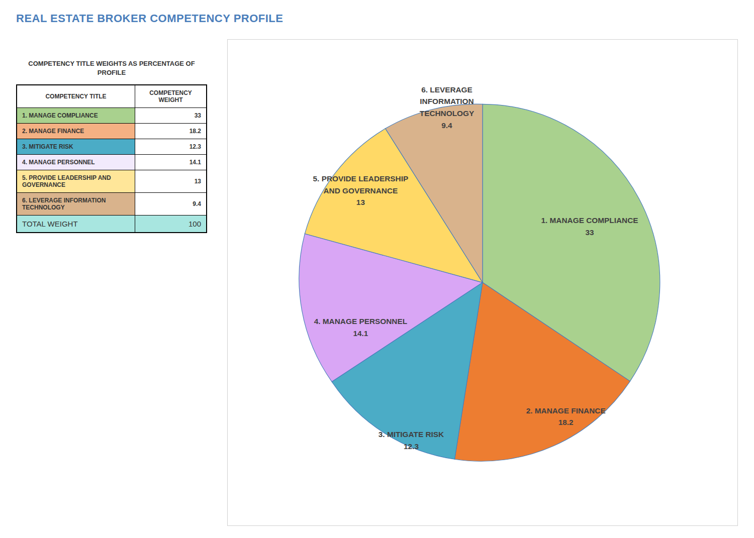Real Estate Broker Competency Profile
Competency Title Weights as Percentage of Profile
| Competency Title | Competency Weight |
| --- | --- |
| 1. Manage Compliance | 33 |
| 2. Manage Finance | 18.2 |
| 3. Mitigate Risk | 12.3 |
| 4. Manage Personnel | 14.1 |
| 5. Provide Leadership and Governance | 13 |
| 6. Leverage Information Technology | 9.4 |
| Total Weight | 100 |
Competency Title Weights as Percentage of Profile 1. MANAGE COMPLIANCE 33 2. MANAGE FINANCE 18.2 3. MITIGATE RISK 12.3 4. MANAGE PERSONNEL 14.1 5. PROVIDE LEADERSHIP AND GOVERNANCE 13 6. LEVERAGE INFORMATION TECHNOLOGY 9.4